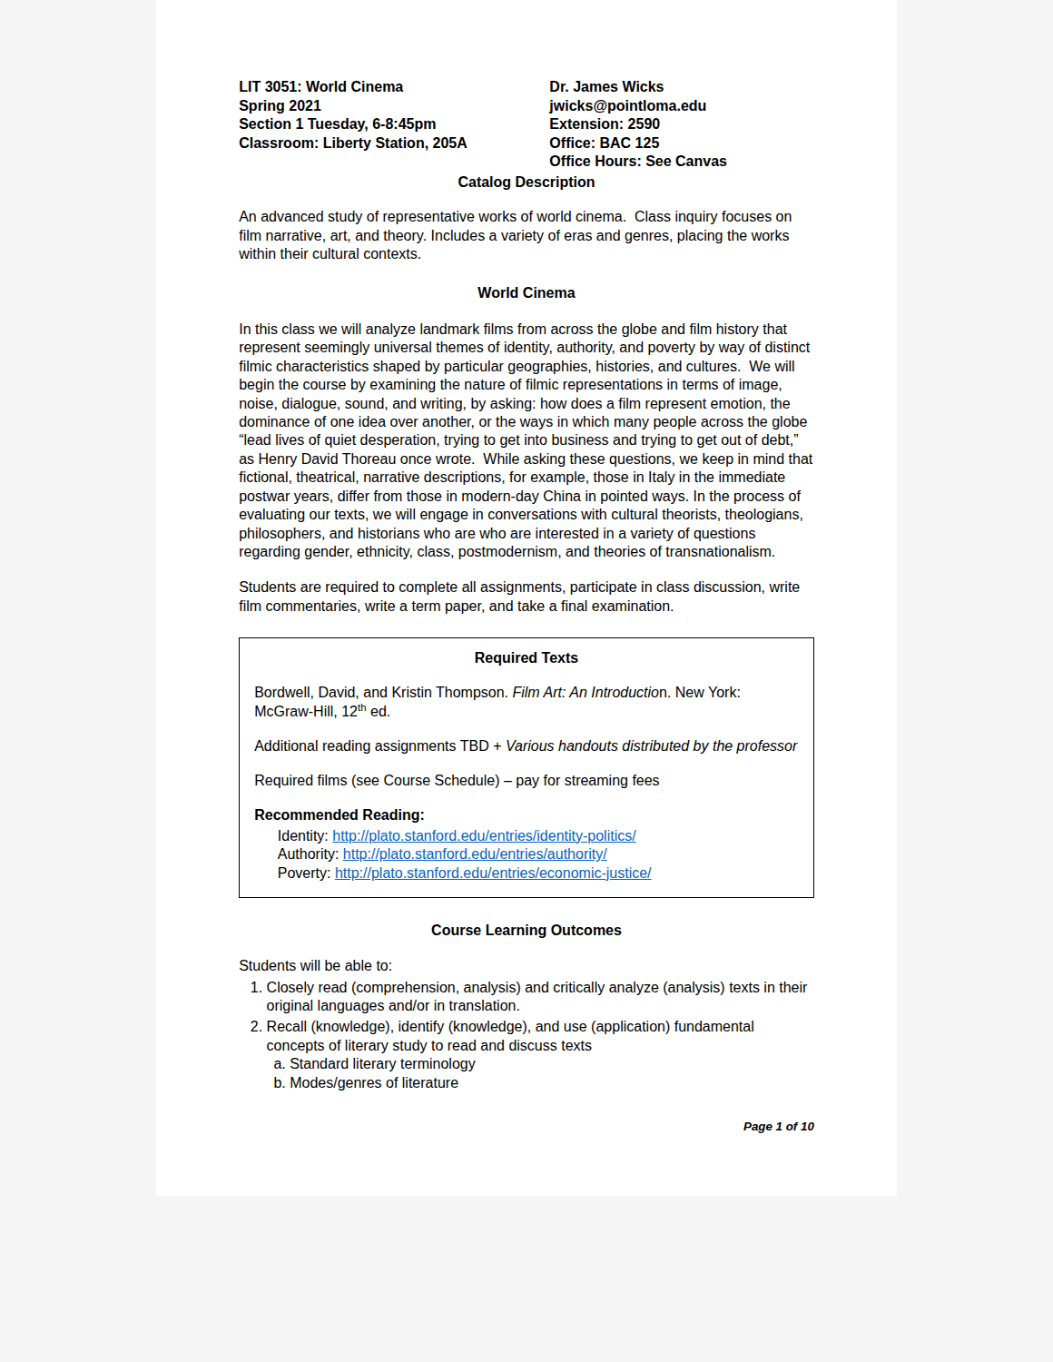LIT 3051: World Cinema
Spring 2021
Section 1 Tuesday, 6-8:45pm
Classroom: Liberty Station, 205A
Dr. James Wicks
jwicks@pointloma.edu
Extension: 2590
Office: BAC 125
Office Hours: See Canvas
Catalog Description
An advanced study of representative works of world cinema. Class inquiry focuses on film narrative, art, and theory. Includes a variety of eras and genres, placing the works within their cultural contexts.
World Cinema
In this class we will analyze landmark films from across the globe and film history that represent seemingly universal themes of identity, authority, and poverty by way of distinct filmic characteristics shaped by particular geographies, histories, and cultures. We will begin the course by examining the nature of filmic representations in terms of image, noise, dialogue, sound, and writing, by asking: how does a film represent emotion, the dominance of one idea over another, or the ways in which many people across the globe “lead lives of quiet desperation, trying to get into business and trying to get out of debt,” as Henry David Thoreau once wrote. While asking these questions, we keep in mind that fictional, theatrical, narrative descriptions, for example, those in Italy in the immediate postwar years, differ from those in modern-day China in pointed ways. In the process of evaluating our texts, we will engage in conversations with cultural theorists, theologians, philosophers, and historians who are who are interested in a variety of questions regarding gender, ethnicity, class, postmodernism, and theories of transnationalism.
Students are required to complete all assignments, participate in class discussion, write film commentaries, write a term paper, and take a final examination.
Required Texts
Bordwell, David, and Kristin Thompson. Film Art: An Introduction. New York: McGraw-Hill, 12th ed.
Additional reading assignments TBD + Various handouts distributed by the professor
Required films (see Course Schedule) – pay for streaming fees
Recommended Reading:
Identity: http://plato.stanford.edu/entries/identity-politics/
Authority: http://plato.stanford.edu/entries/authority/
Poverty: http://plato.stanford.edu/entries/economic-justice/
Course Learning Outcomes
Students will be able to:
Closely read (comprehension, analysis) and critically analyze (analysis) texts in their original languages and/or in translation.
Recall (knowledge), identify (knowledge), and use (application) fundamental concepts of literary study to read and discuss texts
Standard literary terminology
Modes/genres of literature
Page 1 of 10